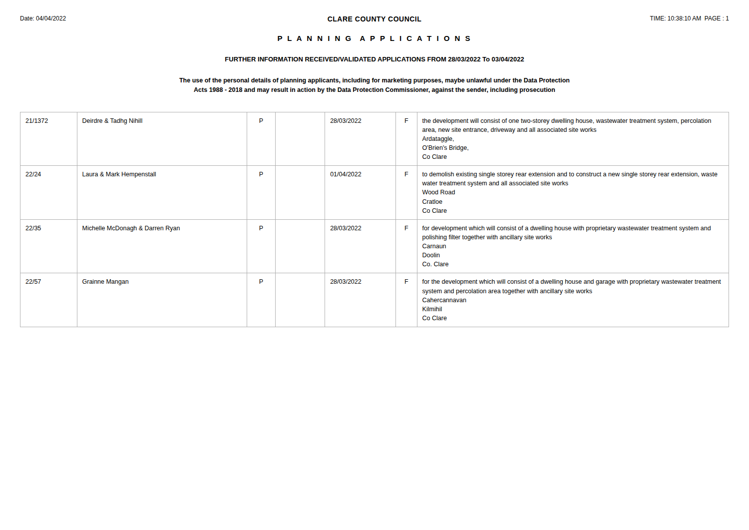Date: 04/04/2022
CLARE COUNTY COUNCIL
TIME: 10:38:10 AM PAGE : 1
P L A N N I N G A P P L I C A T I O N S
FURTHER INFORMATION RECEIVED/VALIDATED APPLICATIONS FROM 28/03/2022 To 03/04/2022
The use of the personal details of planning applicants, including for marketing purposes, maybe unlawful under the Data Protection
Acts 1988 - 2018 and may result in action by the Data Protection Commissioner, against the sender, including prosecution
| 21/1372 | Deirdre & Tadhg Nihill | P | | 28/03/2022 | F | the development will consist of one two-storey dwelling house, wastewater treatment system, percolation area, new site entrance, driveway and all associated site works Ardataggle, O'Brien's Bridge, Co Clare |
| 22/24 | Laura & Mark Hempenstall | P | | 01/04/2022 | F | to demolish existing single storey rear extension and to construct a new single storey rear extension, waste water treatment system and all associated site works Wood Road Cratloe Co Clare |
| 22/35 | Michelle McDonagh & Darren Ryan | P | | 28/03/2022 | F | for development which will consist of a dwelling house with proprietary wastewater treatment system and polishing filter together with ancillary site works Carnaun Doolin Co. Clare |
| 22/57 | Grainne Mangan | P | | 28/03/2022 | F | for the development which will consist of a dwelling house and garage with proprietary wastewater treatment system and percolation area together with ancillary site works Cahercannavan Kilmihil Co Clare |